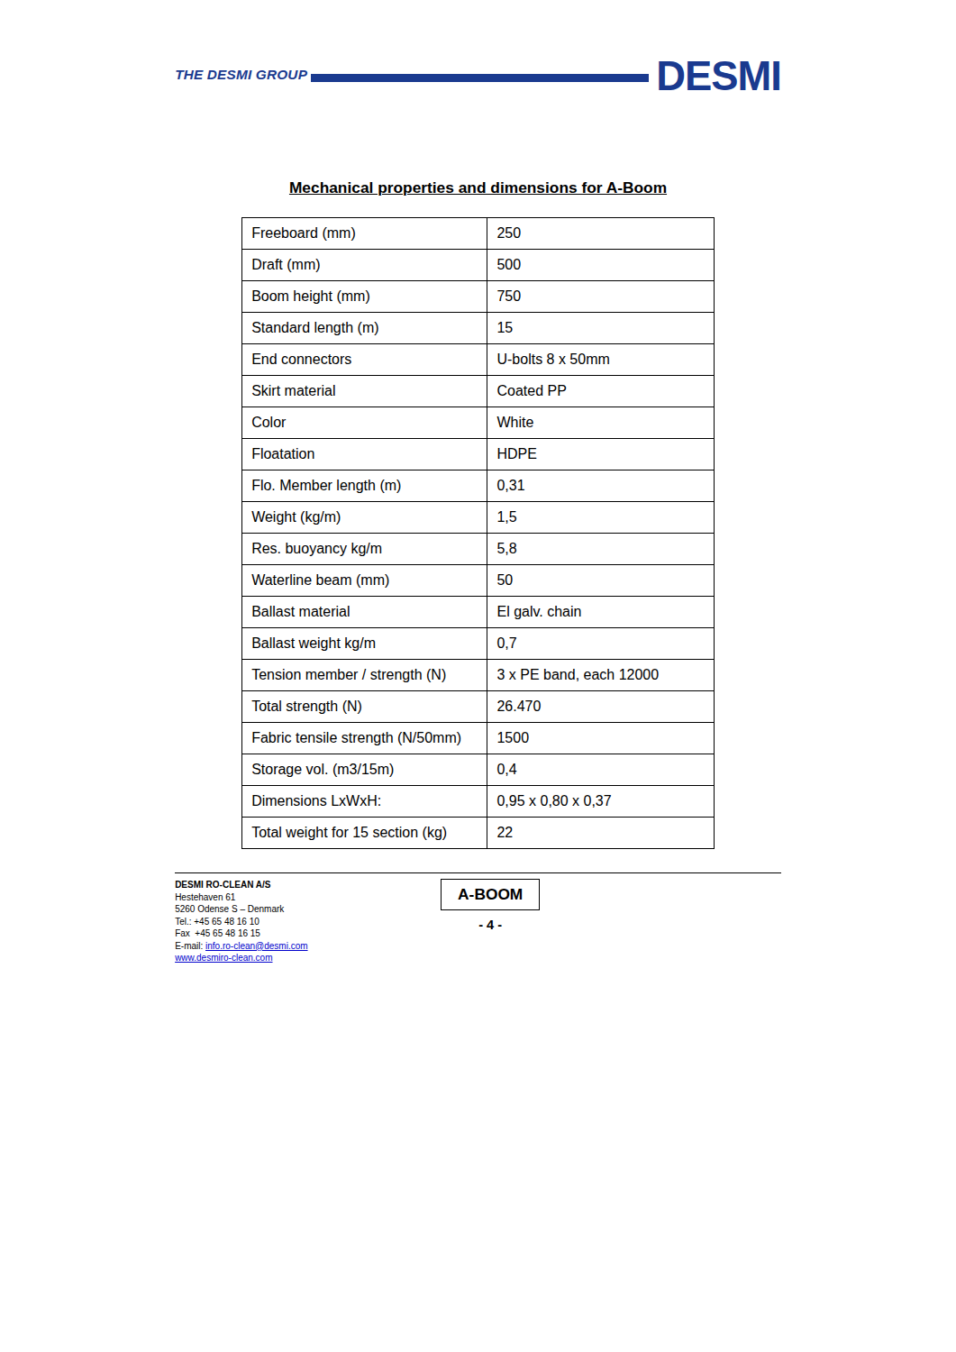THE DESMI GROUP
DESMI
Mechanical properties and dimensions for A-Boom
| Freeboard (mm) | 250 |
| Draft (mm) | 500 |
| Boom height (mm) | 750 |
| Standard length (m) | 15 |
| End connectors | U-bolts 8 x 50mm |
| Skirt material | Coated PP |
| Color | White |
| Floatation | HDPE |
| Flo. Member length (m) | 0,31 |
| Weight (kg/m) | 1,5 |
| Res. buoyancy kg/m | 5,8 |
| Waterline beam (mm) | 50 |
| Ballast material | El galv. chain |
| Ballast weight kg/m | 0,7 |
| Tension member / strength (N) | 3 x PE band, each 12000 |
| Total strength (N) | 26.470 |
| Fabric tensile strength (N/50mm) | 1500 |
| Storage vol. (m3/15m) | 0,4 |
| Dimensions LxWxH: | 0,95 x 0,80 x 0,37 |
| Total weight for 15 section (kg) | 22 |
DESMI RO-CLEAN A/S
Hestehaven 61
5260 Odense S – Denmark
Tel.: +45 65 48 16 10
Fax +45 65 48 16 15
E-mail: info.ro-clean@desmi.com
www.desmiro-clean.com
A-BOOM
- 4 -